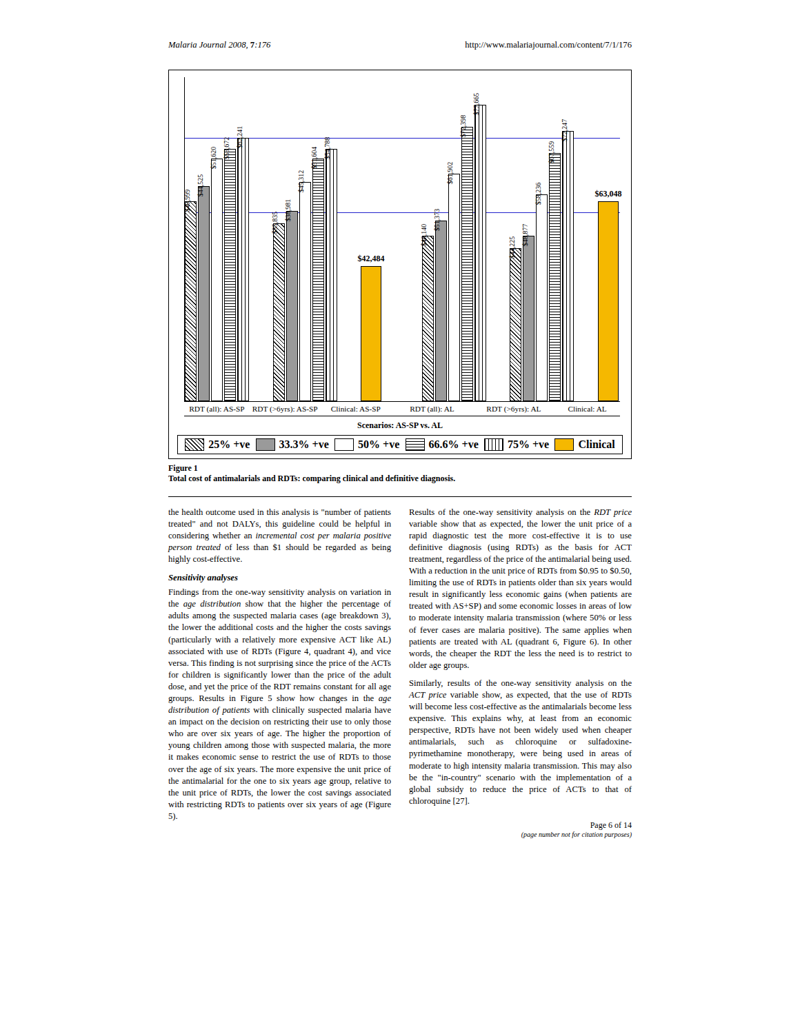Malaria Journal 2008, 7:176
http://www.malariajournal.com/content/7/1/176
$40,999
$44,525
$51,620
$53,672
$62,241
$35,835
$38,981
$45,312
$51,604
$54,788
$42,484
$46,140
$51,373
$61,902
$72,398
$77,665
$44,225
$48,877
$58,236
$67,559
$72,247
$63,048
RDT (all): AS-SP
RDT (>6yrs): AS-SP
Clinical: AS-SP
RDT (all): AL
RDT (>6yrs): AL
Clinical: AL
Scenarios: AS-SP vs. AL
25% +ve
33.3% +ve
50% +ve
66.6% +ve
75% +ve
Clinical
Figure 1
Total cost of antimalarials and RDTs: comparing clinical and definitive diagnosis.
the health outcome used in this analysis is "number of patients treated" and not DALYs, this guideline could be helpful in considering whether an incremental cost per malaria positive person treated of less than $1 should be regarded as being highly cost-effective.
Sensitivity analyses
Findings from the one-way sensitivity analysis on variation in the age distribution show that the higher the percentage of adults among the suspected malaria cases (age breakdown 3), the lower the additional costs and the higher the costs savings (particularly with a relatively more expensive ACT like AL) associated with use of RDTs (Figure 4, quadrant 4), and vice versa. This finding is not surprising since the price of the ACTs for children is significantly lower than the price of the adult dose, and yet the price of the RDT remains constant for all age groups. Results in Figure 5 show how changes in the age distribution of patients with clinically suspected malaria have an impact on the decision on restricting their use to only those who are over six years of age. The higher the proportion of young children among those with suspected malaria, the more it makes economic sense to restrict the use of RDTs to those over the age of six years. The more expensive the unit price of the antimalarial for the one to six years age group, relative to the unit price of RDTs, the lower the cost savings associated with restricting RDTs to patients over six years of age (Figure 5).
Results of the one-way sensitivity analysis on the RDT price variable show that as expected, the lower the unit price of a rapid diagnostic test the more cost-effective it is to use definitive diagnosis (using RDTs) as the basis for ACT treatment, regardless of the price of the antimalarial being used. With a reduction in the unit price of RDTs from $0.95 to $0.50, limiting the use of RDTs in patients older than six years would result in significantly less economic gains (when patients are treated with AS+SP) and some economic losses in areas of low to moderate intensity malaria transmission (where 50% or less of fever cases are malaria positive). The same applies when patients are treated with AL (quadrant 6, Figure 6). In other words, the cheaper the RDT the less the need is to restrict to older age groups.
Similarly, results of the one-way sensitivity analysis on the ACT price variable show, as expected, that the use of RDTs will become less cost-effective as the antimalarials become less expensive. This explains why, at least from an economic perspective, RDTs have not been widely used when cheaper antimalarials, such as chloroquine or sulfadoxine-pyrimethamine monotherapy, were being used in areas of moderate to high intensity malaria transmission. This may also be the "in-country" scenario with the implementation of a global subsidy to reduce the price of ACTs to that of chloroquine [27].
Page 6 of 14
(page number not for citation purposes)